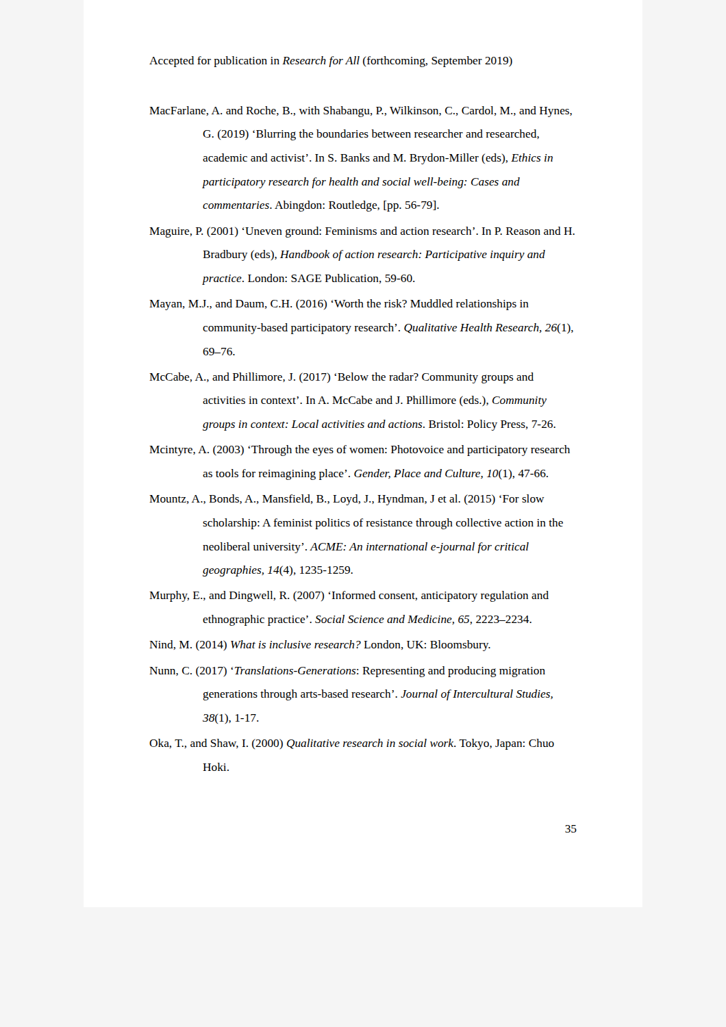Accepted for publication in Research for All (forthcoming, September 2019)
MacFarlane, A. and Roche, B., with Shabangu, P., Wilkinson, C., Cardol, M., and Hynes, G. (2019) ‘Blurring the boundaries between researcher and researched, academic and activist’. In S. Banks and M. Brydon-Miller (eds), Ethics in participatory research for health and social well-being: Cases and commentaries. Abingdon: Routledge, [pp. 56-79].
Maguire, P. (2001) ‘Uneven ground: Feminisms and action research’. In P. Reason and H. Bradbury (eds), Handbook of action research: Participative inquiry and practice. London: SAGE Publication, 59-60.
Mayan, M.J., and Daum, C.H. (2016) ‘Worth the risk? Muddled relationships in community-based participatory research’. Qualitative Health Research, 26(1), 69–76.
McCabe, A., and Phillimore, J. (2017) ‘Below the radar? Community groups and activities in context’. In A. McCabe and J. Phillimore (eds.), Community groups in context: Local activities and actions. Bristol: Policy Press, 7-26.
Mcintyre, A. (2003) ‘Through the eyes of women: Photovoice and participatory research as tools for reimagining place’. Gender, Place and Culture, 10(1), 47-66.
Mountz, A., Bonds, A., Mansfield, B., Loyd, J., Hyndman, J et al. (2015) ‘For slow scholarship: A feminist politics of resistance through collective action in the neoliberal university’. ACME: An international e-journal for critical geographies, 14(4), 1235-1259.
Murphy, E., and Dingwell, R. (2007) ‘Informed consent, anticipatory regulation and ethnographic practice’. Social Science and Medicine, 65, 2223–2234.
Nind, M. (2014) What is inclusive research? London, UK: Bloomsbury.
Nunn, C. (2017) ‘Translations-Generations: Representing and producing migration generations through arts-based research’. Journal of Intercultural Studies, 38(1), 1-17.
Oka, T., and Shaw, I. (2000) Qualitative research in social work. Tokyo, Japan: Chuo Hoki.
35